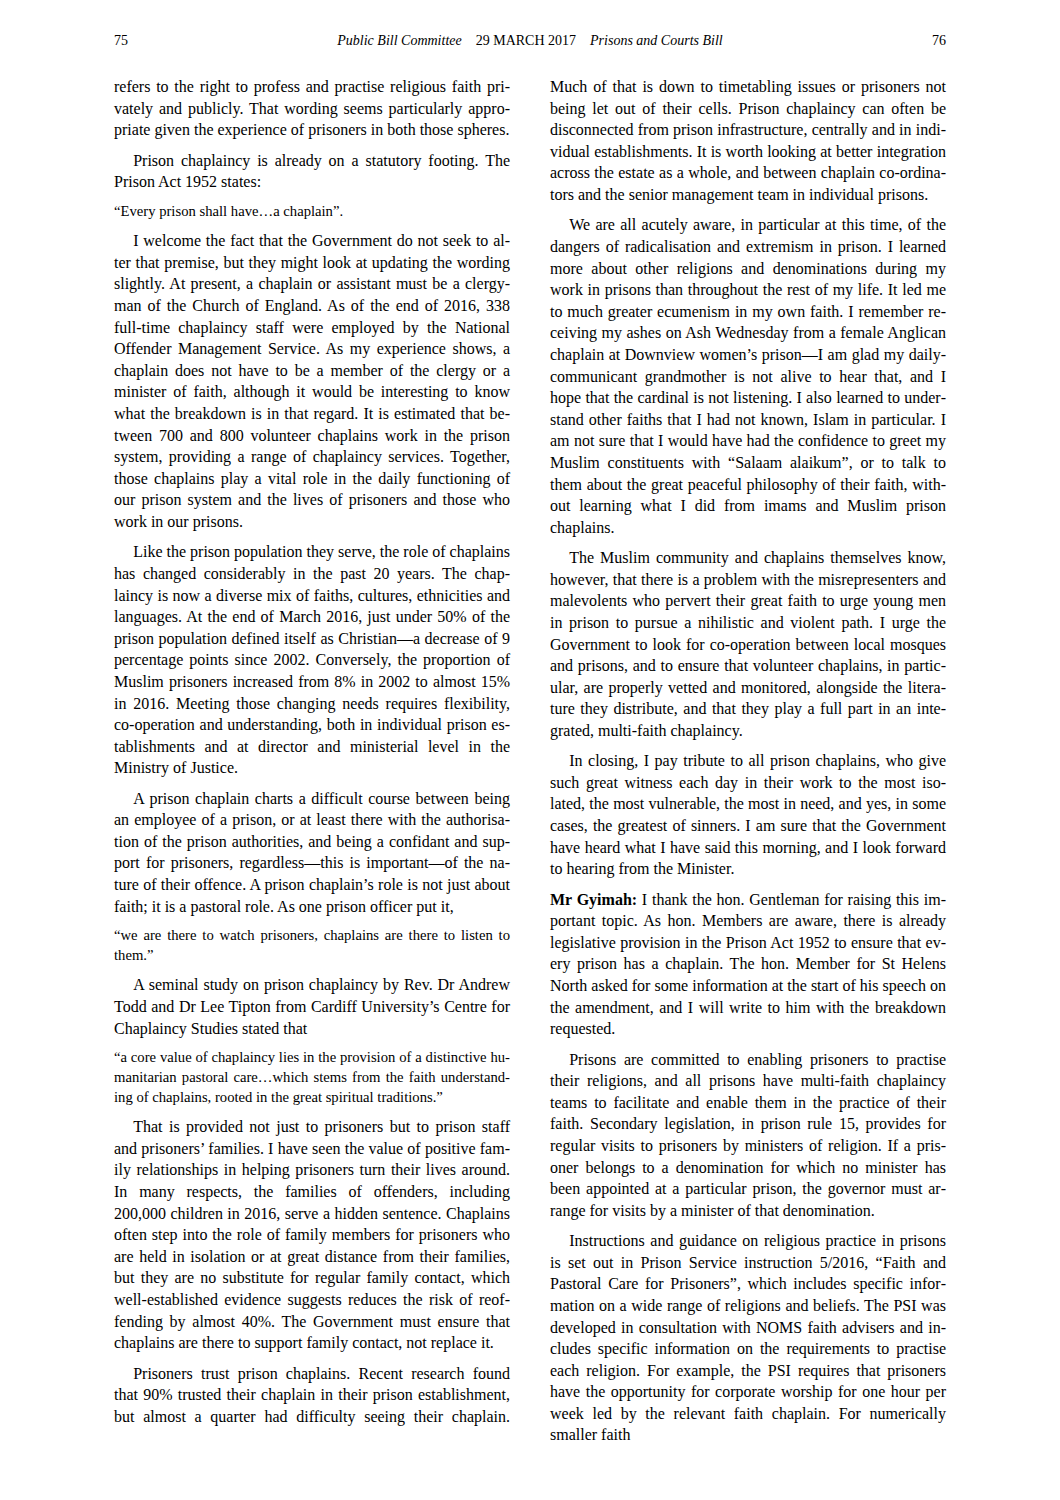75 Public Bill Committee 29 MARCH 2017 Prisons and Courts Bill 76
refers to the right to profess and practise religious faith privately and publicly. That wording seems particularly appropriate given the experience of prisoners in both those spheres.
Prison chaplaincy is already on a statutory footing. The Prison Act 1952 states:
“Every prison shall have…a chaplain”.
I welcome the fact that the Government do not seek to alter that premise, but they might look at updating the wording slightly. At present, a chaplain or assistant must be a clergyman of the Church of England. As of the end of 2016, 338 full-time chaplaincy staff were employed by the National Offender Management Service. As my experience shows, a chaplain does not have to be a member of the clergy or a minister of faith, although it would be interesting to know what the breakdown is in that regard. It is estimated that between 700 and 800 volunteer chaplains work in the prison system, providing a range of chaplaincy services. Together, those chaplains play a vital role in the daily functioning of our prison system and the lives of prisoners and those who work in our prisons.
Like the prison population they serve, the role of chaplains has changed considerably in the past 20 years. The chaplaincy is now a diverse mix of faiths, cultures, ethnicities and languages. At the end of March 2016, just under 50% of the prison population defined itself as Christian—a decrease of 9 percentage points since 2002. Conversely, the proportion of Muslim prisoners increased from 8% in 2002 to almost 15% in 2016. Meeting those changing needs requires flexibility, co-operation and understanding, both in individual prison establishments and at director and ministerial level in the Ministry of Justice.
A prison chaplain charts a difficult course between being an employee of a prison, or at least there with the authorisation of the prison authorities, and being a confidant and support for prisoners, regardless—this is important—of the nature of their offence. A prison chaplain’s role is not just about faith; it is a pastoral role. As one prison officer put it,
“we are there to watch prisoners, chaplains are there to listen to them.”
A seminal study on prison chaplaincy by Rev. Dr Andrew Todd and Dr Lee Tipton from Cardiff University’s Centre for Chaplaincy Studies stated that
“a core value of chaplaincy lies in the provision of a distinctive humanitarian pastoral care…which stems from the faith understanding of chaplains, rooted in the great spiritual traditions.”
That is provided not just to prisoners but to prison staff and prisoners’ families. I have seen the value of positive family relationships in helping prisoners turn their lives around. In many respects, the families of offenders, including 200,000 children in 2016, serve a hidden sentence. Chaplains often step into the role of family members for prisoners who are held in isolation or at great distance from their families, but they are no substitute for regular family contact, which well-established evidence suggests reduces the risk of reoffending by almost 40%. The Government must ensure that chaplains are there to support family contact, not replace it.
Prisoners trust prison chaplains. Recent research found that 90% trusted their chaplain in their prison establishment, but almost a quarter had difficulty seeing their chaplain. Much of that is down to timetabling issues or prisoners not being let out of their cells. Prison chaplaincy can often be disconnected from prison infrastructure, centrally and in individual establishments. It is worth looking at better integration across the estate as a whole, and between chaplain co-ordinators and the senior management team in individual prisons.
We are all acutely aware, in particular at this time, of the dangers of radicalisation and extremism in prison. I learned more about other religions and denominations during my work in prisons than throughout the rest of my life. It led me to much greater ecumenism in my own faith. I remember receiving my ashes on Ash Wednesday from a female Anglican chaplain at Downview women’s prison—I am glad my daily-communicant grandmother is not alive to hear that, and I hope that the cardinal is not listening. I also learned to understand other faiths that I had not known, Islam in particular. I am not sure that I would have had the confidence to greet my Muslim constituents with “Salaam alaikum”, or to talk to them about the great peaceful philosophy of their faith, without learning what I did from imams and Muslim prison chaplains.
The Muslim community and chaplains themselves know, however, that there is a problem with the misrepresenters and malevolents who pervert their great faith to urge young men in prison to pursue a nihilistic and violent path. I urge the Government to look for co-operation between local mosques and prisons, and to ensure that volunteer chaplains, in particular, are properly vetted and monitored, alongside the literature they distribute, and that they play a full part in an integrated, multi-faith chaplaincy.
In closing, I pay tribute to all prison chaplains, who give such great witness each day in their work to the most isolated, the most vulnerable, the most in need, and yes, in some cases, the greatest of sinners. I am sure that the Government have heard what I have said this morning, and I look forward to hearing from the Minister.
Mr Gyimah: I thank the hon. Gentleman for raising this important topic. As hon. Members are aware, there is already legislative provision in the Prison Act 1952 to ensure that every prison has a chaplain. The hon. Member for St Helens North asked for some information at the start of his speech on the amendment, and I will write to him with the breakdown requested.
Prisons are committed to enabling prisoners to practise their religions, and all prisons have multi-faith chaplaincy teams to facilitate and enable them in the practice of their faith. Secondary legislation, in prison rule 15, provides for regular visits to prisoners by ministers of religion. If a prisoner belongs to a denomination for which no minister has been appointed at a particular prison, the governor must arrange for visits by a minister of that denomination.
Instructions and guidance on religious practice in prisons is set out in Prison Service instruction 5/2016, “Faith and Pastoral Care for Prisoners”, which includes specific information on a wide range of religions and beliefs. The PSI was developed in consultation with NOMS faith advisers and includes specific information on the requirements to practise each religion. For example, the PSI requires that prisoners have the opportunity for corporate worship for one hour per week led by the relevant faith chaplain. For numerically smaller faith